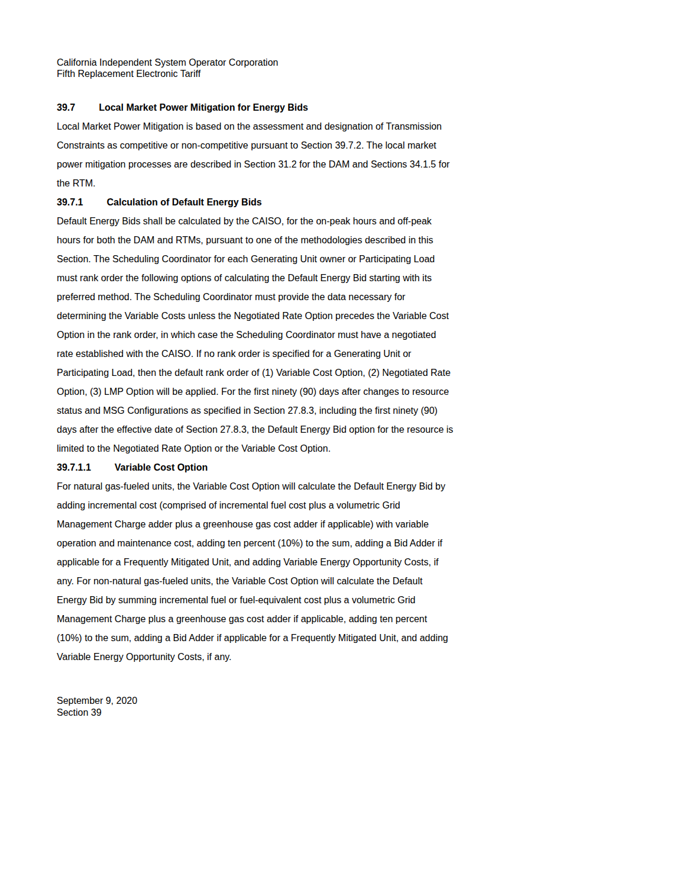California Independent System Operator Corporation
Fifth Replacement Electronic Tariff
39.7 Local Market Power Mitigation for Energy Bids
Local Market Power Mitigation is based on the assessment and designation of Transmission Constraints as competitive or non-competitive pursuant to Section 39.7.2. The local market power mitigation processes are described in Section 31.2 for the DAM and Sections 34.1.5 for the RTM.
39.7.1 Calculation of Default Energy Bids
Default Energy Bids shall be calculated by the CAISO, for the on-peak hours and off-peak hours for both the DAM and RTMs, pursuant to one of the methodologies described in this Section. The Scheduling Coordinator for each Generating Unit owner or Participating Load must rank order the following options of calculating the Default Energy Bid starting with its preferred method. The Scheduling Coordinator must provide the data necessary for determining the Variable Costs unless the Negotiated Rate Option precedes the Variable Cost Option in the rank order, in which case the Scheduling Coordinator must have a negotiated rate established with the CAISO. If no rank order is specified for a Generating Unit or Participating Load, then the default rank order of (1) Variable Cost Option, (2) Negotiated Rate Option, (3) LMP Option will be applied. For the first ninety (90) days after changes to resource status and MSG Configurations as specified in Section 27.8.3, including the first ninety (90) days after the effective date of Section 27.8.3, the Default Energy Bid option for the resource is limited to the Negotiated Rate Option or the Variable Cost Option.
39.7.1.1 Variable Cost Option
For natural gas-fueled units, the Variable Cost Option will calculate the Default Energy Bid by adding incremental cost (comprised of incremental fuel cost plus a volumetric Grid Management Charge adder plus a greenhouse gas cost adder if applicable) with variable operation and maintenance cost, adding ten percent (10%) to the sum, adding a Bid Adder if applicable for a Frequently Mitigated Unit, and adding Variable Energy Opportunity Costs, if any. For non-natural gas-fueled units, the Variable Cost Option will calculate the Default Energy Bid by summing incremental fuel or fuel-equivalent cost plus a volumetric Grid Management Charge plus a greenhouse gas cost adder if applicable, adding ten percent (10%) to the sum, adding a Bid Adder if applicable for a Frequently Mitigated Unit, and adding Variable Energy Opportunity Costs, if any.
September 9, 2020
Section 39